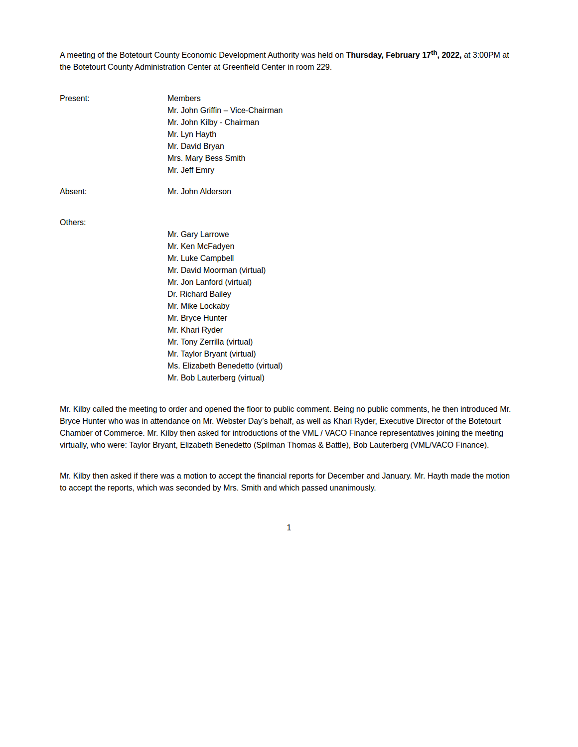A meeting of the Botetourt County Economic Development Authority was held on Thursday, February 17th, 2022, at 3:00PM at the Botetourt County Administration Center at Greenfield Center in room 229.
Present:
Members
Mr. John Griffin – Vice-Chairman
Mr. John Kilby - Chairman
Mr. Lyn Hayth
Mr. David Bryan
Mrs. Mary Bess Smith
Mr. Jeff Emry
Absent:
Mr. John Alderson
Others:
Mr. Gary Larrowe
Mr. Ken McFadyen
Mr. Luke Campbell
Mr. David Moorman (virtual)
Mr. Jon Lanford (virtual)
Dr. Richard Bailey
Mr. Mike Lockaby
Mr. Bryce Hunter
Mr. Khari Ryder
Mr. Tony Zerrilla (virtual)
Mr. Taylor Bryant (virtual)
Ms. Elizabeth Benedetto (virtual)
Mr. Bob Lauterberg (virtual)
Mr. Kilby called the meeting to order and opened the floor to public comment. Being no public comments, he then introduced Mr. Bryce Hunter who was in attendance on Mr. Webster Day’s behalf, as well as Khari Ryder, Executive Director of the Botetourt Chamber of Commerce. Mr. Kilby then asked for introductions of the VML / VACO Finance representatives joining the meeting virtually, who were: Taylor Bryant, Elizabeth Benedetto (Spilman Thomas & Battle), Bob Lauterberg (VML/VACO Finance).
Mr. Kilby then asked if there was a motion to accept the financial reports for December and January. Mr. Hayth made the motion to accept the reports, which was seconded by Mrs. Smith and which passed unanimously.
1